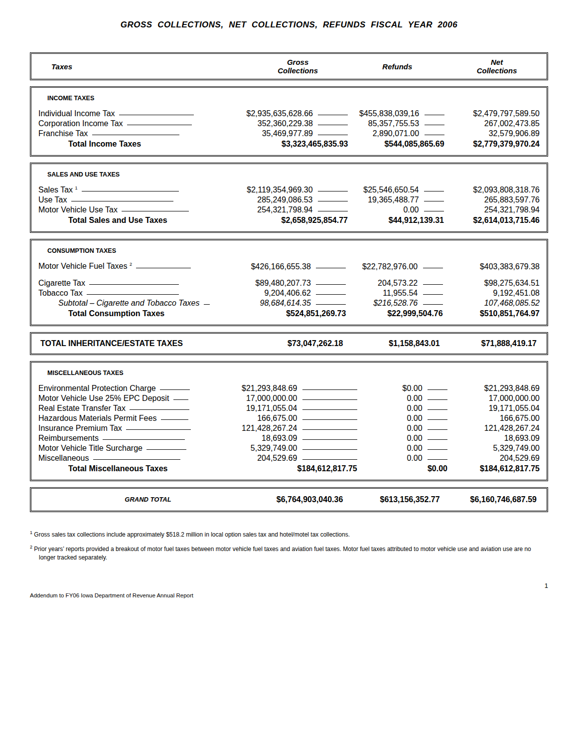GROSS COLLECTIONS, NET COLLECTIONS, REFUNDS FISCAL YEAR 2006
| Taxes | Gross Collections | Refunds | Net Collections |
INCOME TAXES
| Individual Income Tax | $2,935,635,628.66 | $455,838,039,16 | $2,479,797,589.50 |
| Corporation Income Tax | 352,360,229.38 | 85,357,755.53 | 267,002,473.85 |
| Franchise Tax | 35,469,977.89 | 2,890,071.00 | 32,579,906.89 |
| Total Income Taxes | $3,323,465,835.93 | $544,085,865.69 | $2,779,379,970.24 |
SALES AND USE TAXES
| Sales Tax 1 | $2,119,354,969.30 | $25,546,650.54 | $2,093,808,318.76 |
| Use Tax | 285,249,086.53 | 19,365,488.77 | 265,883,597.76 |
| Motor Vehicle Use Tax | 254,321,798.94 | 0.00 | 254,321,798.94 |
| Total Sales and Use Taxes | $2,658,925,854.77 | $44,912,139.31 | $2,614,013,715.46 |
CONSUMPTION TAXES
| Motor Vehicle Fuel Taxes 2 | $426,166,655.38 | $22,782,976.00 | $403,383,679.38 |
| Cigarette Tax | $89,480,207.73 | 204,573.22 | $98,275,634.51 |
| Tobacco Tax | 9,204,406.62 | 11,955.54 | 9,192,451.08 |
| Subtotal – Cigarette and Tobacco Taxes | 98,684,614.35 | $216,528.76 | 107,468,085.52 |
| Total Consumption Taxes | $524,851,269.73 | $22,999,504.76 | $510,851,764.97 |
| TOTAL INHERITANCE/ESTATE TAXES | $73,047,262.18 | $1,158,843.01 | $71,888,419.17 |
MISCELLANEOUS TAXES
| Environmental Protection Charge | $21,293,848.69 | $0.00 | $21,293,848.69 |
| Motor Vehicle Use 25% EPC Deposit | 17,000,000.00 | 0.00 | 17,000,000.00 |
| Real Estate Transfer Tax | 19,171,055.04 | 0.00 | 19,171,055.04 |
| Hazardous Materials Permit Fees | 166,675.00 | 0.00 | 166,675.00 |
| Insurance Premium Tax | 121,428,267.24 | 0.00 | 121,428,267.24 |
| Reimbursements | 18,693.09 | 0.00 | 18,693.09 |
| Motor Vehicle Title Surcharge | 5,329,749.00 | 0.00 | 5,329,749.00 |
| Miscellaneous | 204,529.69 | 0.00 | 204,529.69 |
| Total Miscellaneous Taxes | $184,612,817.75 | $0.00 | $184,612,817.75 |
| GRAND TOTAL | $6,764,903,040.36 | $613,156,352.77 | $6,160,746,687.59 |
1 Gross sales tax collections include approximately $518.2 million in local option sales tax and hotel/motel tax collections.
2 Prior years’ reports provided a breakout of motor fuel taxes between motor vehicle fuel taxes and aviation fuel taxes. Motor fuel taxes attributed to motor vehicle use and aviation use are no longer tracked separately.
Addendum to FY06 Iowa Department of Revenue Annual Report 1